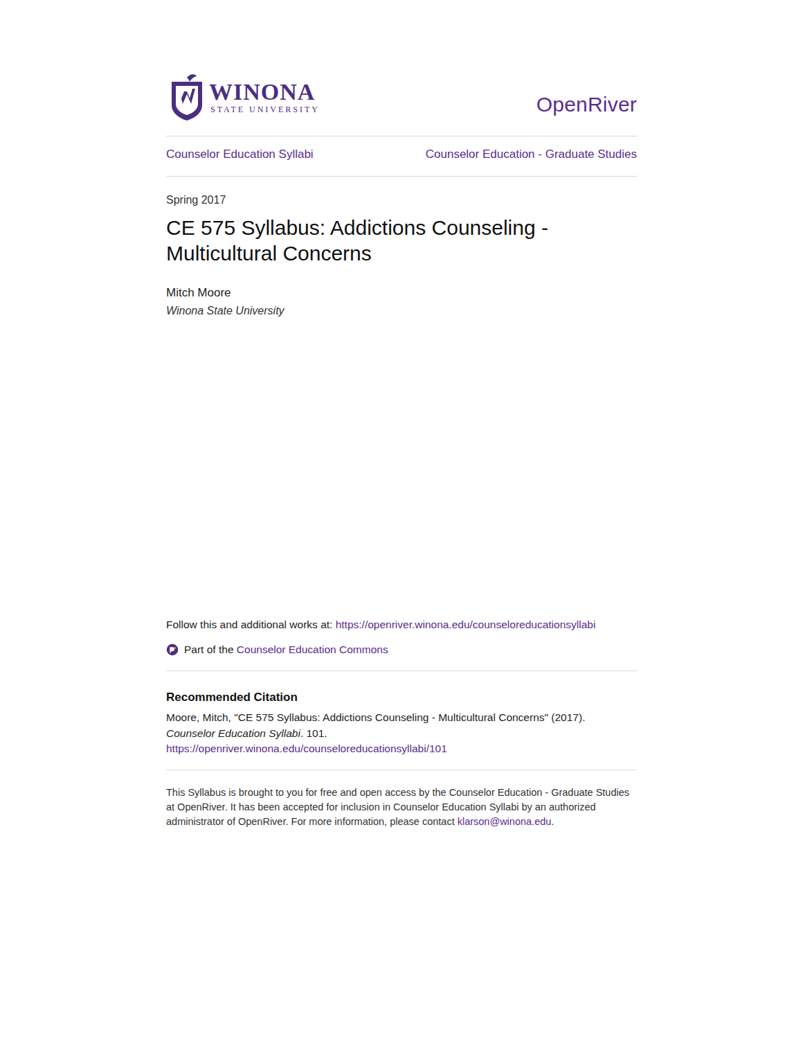WINONA STATE UNIVERSITY
OpenRiver
Counselor Education Syllabi Counselor Education - Graduate Studies
Spring 2017
CE 575 Syllabus: Addictions Counseling - Multicultural Concerns
Mitch Moore
Winona State University
Follow this and additional works at: https://openriver.winona.edu/counseloreducationsyllabi
Part of the Counselor Education Commons
Recommended Citation
Moore, Mitch, "CE 575 Syllabus: Addictions Counseling - Multicultural Concerns" (2017). Counselor Education Syllabi. 101.
https://openriver.winona.edu/counseloreducationsyllabi/101
This Syllabus is brought to you for free and open access by the Counselor Education - Graduate Studies at OpenRiver. It has been accepted for inclusion in Counselor Education Syllabi by an authorized administrator of OpenRiver. For more information, please contact klarson@winona.edu.